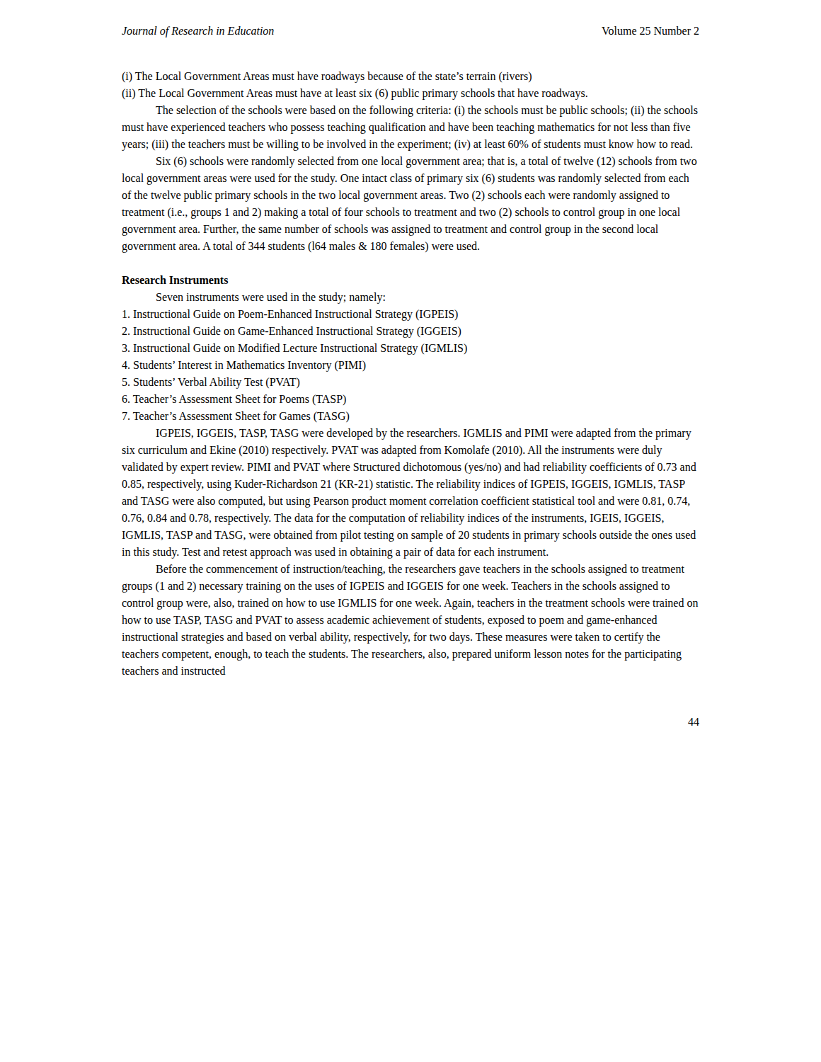Journal of Research in Education Volume 25 Number 2
(i) The Local Government Areas must have roadways because of the state’s terrain (rivers)
(ii) The Local Government Areas must have at least six (6) public primary schools that have roadways.
The selection of the schools were based on the following criteria: (i) the schools must be public schools; (ii) the schools must have experienced teachers who possess teaching qualification and have been teaching mathematics for not less than five years; (iii) the teachers must be willing to be involved in the experiment; (iv) at least 60% of students must know how to read.
Six (6) schools were randomly selected from one local government area; that is, a total of twelve (12) schools from two local government areas were used for the study. One intact class of primary six (6) students was randomly selected from each of the twelve public primary schools in the two local government areas. Two (2) schools each were randomly assigned to treatment (i.e., groups 1 and 2) making a total of four schools to treatment and two (2) schools to control group in one local government area. Further, the same number of schools was assigned to treatment and control group in the second local government area. A total of 344 students (l64 males & 180 females) were used.
Research Instruments
Seven instruments were used in the study; namely:
1. Instructional Guide on Poem-Enhanced Instructional Strategy (IGPEIS)
2. Instructional Guide on Game-Enhanced Instructional Strategy (IGGEIS)
3. Instructional Guide on Modified Lecture Instructional Strategy (IGMLIS)
4. Students’ Interest in Mathematics Inventory (PIMI)
5. Students’ Verbal Ability Test (PVAT)
6. Teacher’s Assessment Sheet for Poems (TASP)
7. Teacher’s Assessment Sheet for Games (TASG)
IGPEIS, IGGEIS, TASP, TASG were developed by the researchers. IGMLIS and PIMI were adapted from the primary six curriculum and Ekine (2010) respectively. PVAT was adapted from Komolafe (2010). All the instruments were duly validated by expert review. PIMI and PVAT where Structured dichotomous (yes/no) and had reliability coefficients of 0.73 and 0.85, respectively, using Kuder-Richardson 21 (KR-21) statistic. The reliability indices of IGPEIS, IGGEIS, IGMLIS, TASP and TASG were also computed, but using Pearson product moment correlation coefficient statistical tool and were 0.81, 0.74, 0.76, 0.84 and 0.78, respectively. The data for the computation of reliability indices of the instruments, IGEIS, IGGEIS, IGMLIS, TASP and TASG, were obtained from pilot testing on sample of 20 students in primary schools outside the ones used in this study. Test and retest approach was used in obtaining a pair of data for each instrument.
Before the commencement of instruction/teaching, the researchers gave teachers in the schools assigned to treatment groups (1 and 2) necessary training on the uses of IGPEIS and IGGEIS for one week. Teachers in the schools assigned to control group were, also, trained on how to use IGMLIS for one week. Again, teachers in the treatment schools were trained on how to use TASP, TASG and PVAT to assess academic achievement of students, exposed to poem and game-enhanced instructional strategies and based on verbal ability, respectively, for two days. These measures were taken to certify the teachers competent, enough, to teach the students. The researchers, also, prepared uniform lesson notes for the participating teachers and instructed
44